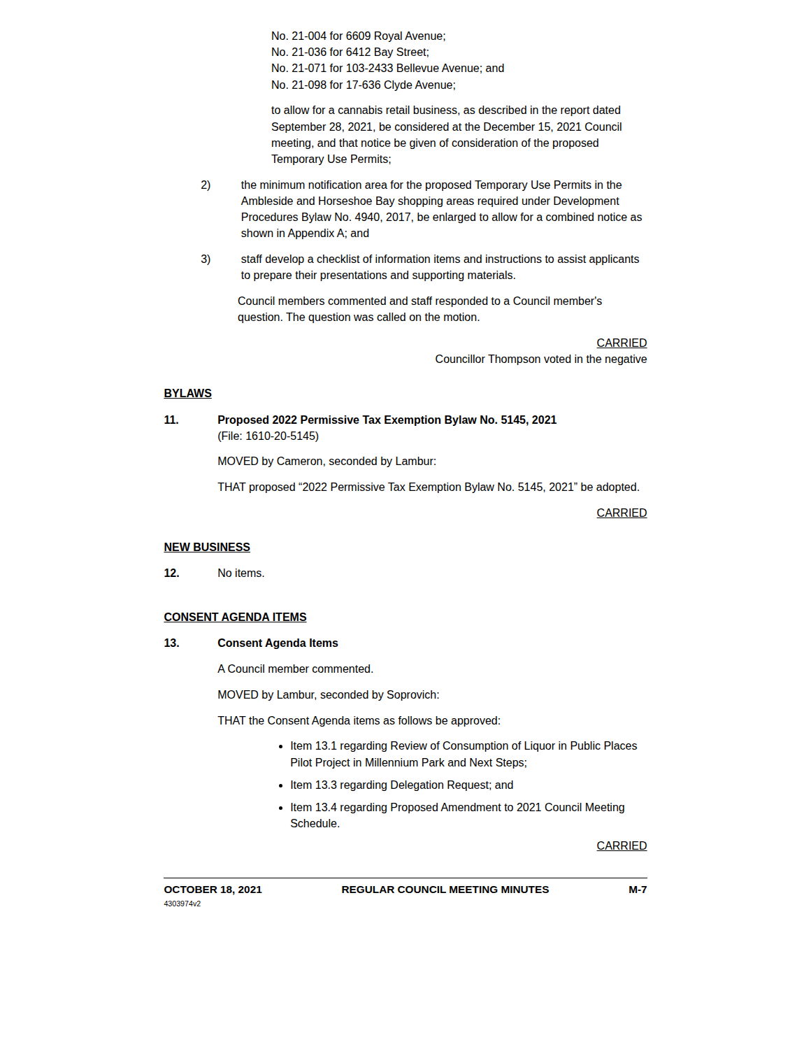No. 21-004 for 6609 Royal Avenue;
No. 21-036 for 6412 Bay Street;
No. 21-071 for 103-2433 Bellevue Avenue; and
No. 21-098 for 17-636 Clyde Avenue;
to allow for a cannabis retail business, as described in the report dated September 28, 2021, be considered at the December 15, 2021 Council meeting, and that notice be given of consideration of the proposed Temporary Use Permits;
2)
the minimum notification area for the proposed Temporary Use Permits in the Ambleside and Horseshoe Bay shopping areas required under Development Procedures Bylaw No. 4940, 2017, be enlarged to allow for a combined notice as shown in Appendix A; and
3)
staff develop a checklist of information items and instructions to assist applicants to prepare their presentations and supporting materials.
Council members commented and staff responded to a Council member's question. The question was called on the motion.
CARRIED
Councillor Thompson voted in the negative
BYLAWS
11.
Proposed 2022 Permissive Tax Exemption Bylaw No. 5145, 2021
(File: 1610-20-5145)
MOVED by Cameron, seconded by Lambur:
THAT proposed “2022 Permissive Tax Exemption Bylaw No. 5145, 2021” be adopted.
CARRIED
NEW BUSINESS
12.
No items.
CONSENT AGENDA ITEMS
13.
Consent Agenda Items
A Council member commented.
MOVED by Lambur, seconded by Soprovich:
THAT the Consent Agenda items as follows be approved:
Item 13.1 regarding Review of Consumption of Liquor in Public Places Pilot Project in Millennium Park and Next Steps;
Item 13.3 regarding Delegation Request; and
Item 13.4 regarding Proposed Amendment to 2021 Council Meeting Schedule.
CARRIED
OCTOBER 18, 2021
4303974v2
REGULAR COUNCIL MEETING MINUTES
M-7